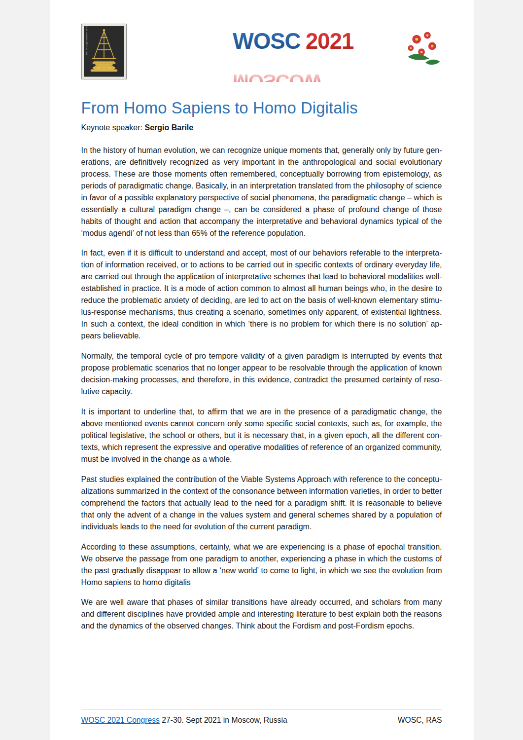World Organisation of Systems and Cybernetics
WOSC 2021 MOSCOW
From Homo Sapiens to Homo Digitalis
Keynote speaker: Sergio Barile
In the history of human evolution, we can recognize unique moments that, generally only by future generations, are definitively recognized as very important in the anthropological and social evolutionary process. These are those moments often remembered, conceptually borrowing from epistemology, as periods of paradigmatic change. Basically, in an interpretation translated from the philosophy of science in favor of a possible explanatory perspective of social phenomena, the paradigmatic change – which is essentially a cultural paradigm change –, can be considered a phase of profound change of those habits of thought and action that accompany the interpretative and behavioral dynamics typical of the ‘modus agendi’ of not less than 65% of the reference population.
In fact, even if it is difficult to understand and accept, most of our behaviors referable to the interpretation of information received, or to actions to be carried out in specific contexts of ordinary everyday life, are carried out through the application of interpretative schemes that lead to behavioral modalities well-established in practice. It is a mode of action common to almost all human beings who, in the desire to reduce the problematic anxiety of deciding, are led to act on the basis of well-known elementary stimulus-response mechanisms, thus creating a scenario, sometimes only apparent, of existential lightness. In such a context, the ideal condition in which ‘there is no problem for which there is no solution’ appears believable.
Normally, the temporal cycle of pro tempore validity of a given paradigm is interrupted by events that propose problematic scenarios that no longer appear to be resolvable through the application of known decision-making processes, and therefore, in this evidence, contradict the presumed certainty of resolutive capacity.
It is important to underline that, to affirm that we are in the presence of a paradigmatic change, the above mentioned events cannot concern only some specific social contexts, such as, for example, the political legislative, the school or others, but it is necessary that, in a given epoch, all the different contexts, which represent the expressive and operative modalities of reference of an organized community, must be involved in the change as a whole.
Past studies explained the contribution of the Viable Systems Approach with reference to the conceptualizations summarized in the context of the consonance between information varieties, in order to better comprehend the factors that actually lead to the need for a paradigm shift. It is reasonable to believe that only the advent of a change in the values system and general schemes shared by a population of individuals leads to the need for evolution of the current paradigm.
According to these assumptions, certainly, what we are experiencing is a phase of epochal transition. We observe the passage from one paradigm to another, experiencing a phase in which the customs of the past gradually disappear to allow a ‘new world’ to come to light, in which we see the evolution from Homo sapiens to homo digitalis
We are well aware that phases of similar transitions have already occurred, and scholars from many and different disciplines have provided ample and interesting literature to best explain both the reasons and the dynamics of the observed changes. Think about the Fordism and post-Fordism epochs.
WOSC 2021 Congress 27-30. Sept 2021 in Moscow, Russia
WOSC, RAS